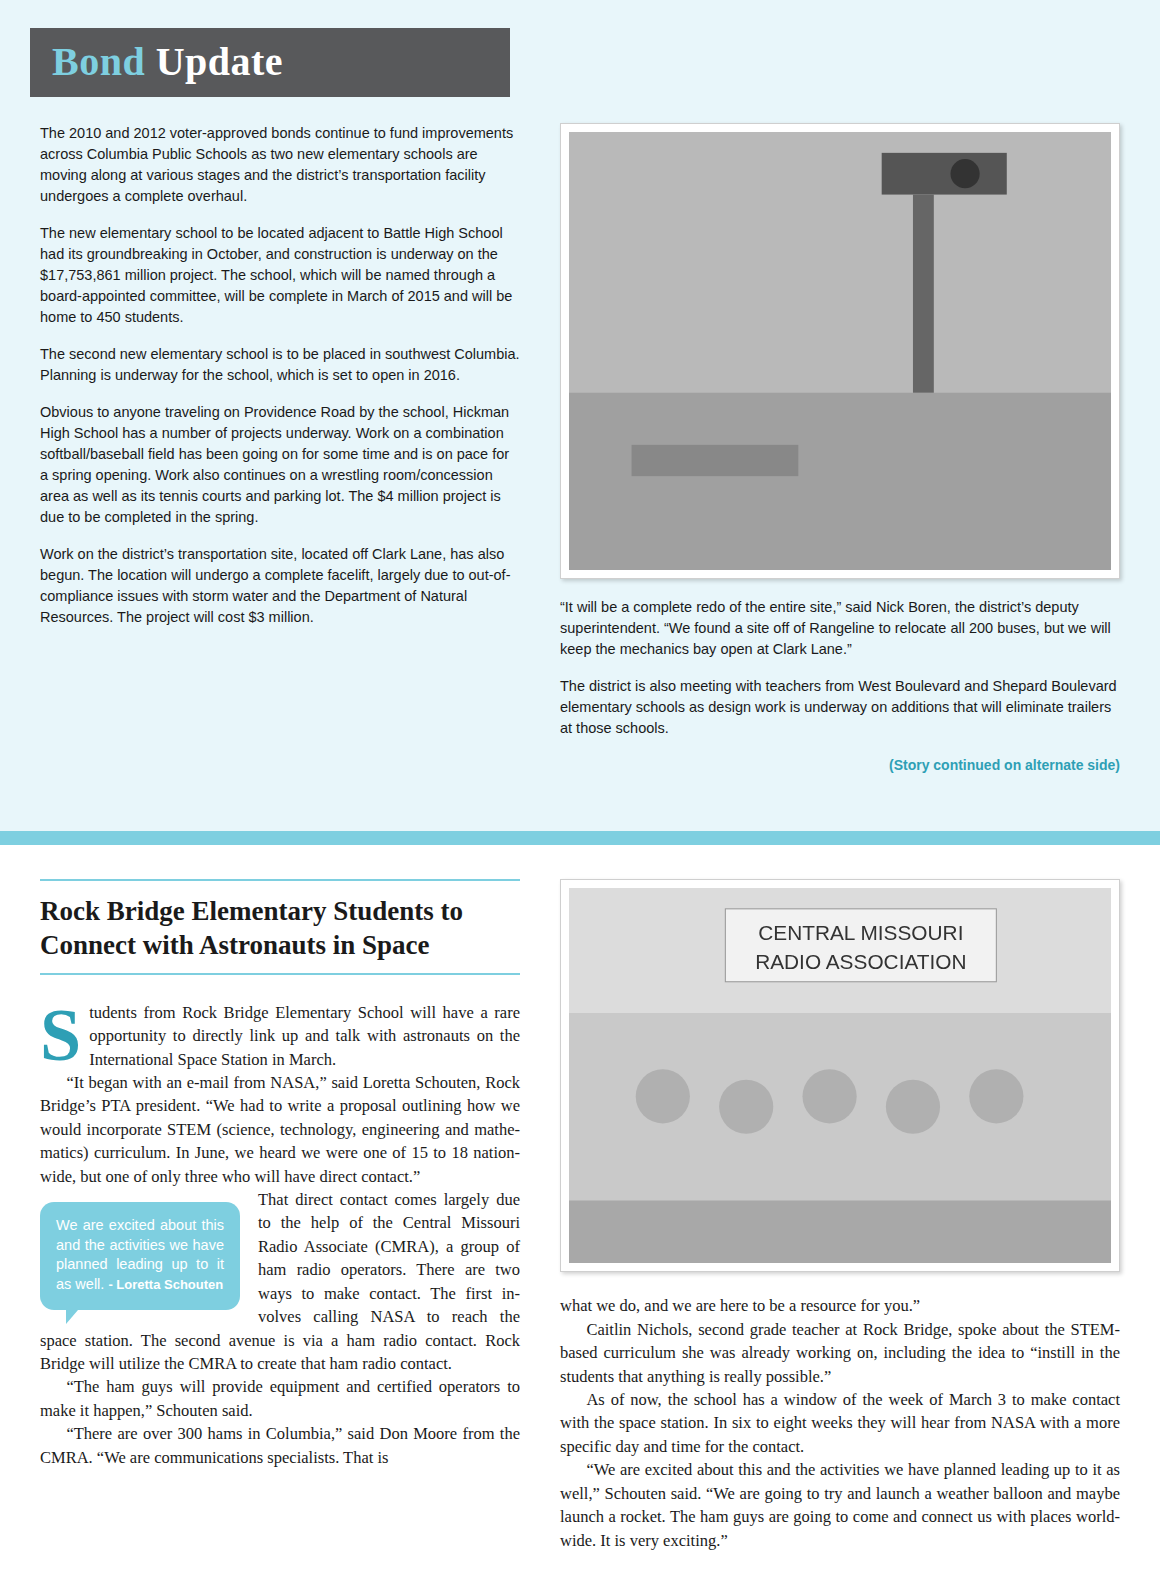Bond Update
The 2010 and 2012 voter-approved bonds continue to fund improvements across Columbia Public Schools as two new elementary schools are moving along at various stages and the district’s transportation facility undergoes a complete overhaul.
The new elementary school to be located adjacent to Battle High School had its groundbreaking in October, and construction is underway on the $17,753,861 million project. The school, which will be named through a board-appointed committee, will be complete in March of 2015 and will be home to 450 students.
The second new elementary school is to be placed in southwest Columbia. Planning is underway for the school, which is set to open in 2016.
Obvious to anyone traveling on Providence Road by the school, Hickman High School has a number of projects underway. Work on a combination softball/baseball field has been going on for some time and is on pace for a spring opening. Work also continues on a wrestling room/concession area as well as its tennis courts and parking lot. The $4 million project is due to be completed in the spring.
Work on the district’s transportation site, located off Clark Lane, has also begun. The location will undergo a complete facelift, largely due to out-of-compliance issues with storm water and the Department of Natural Resources. The project will cost $3 million.
“It will be a complete redo of the entire site,” said Nick Boren, the district’s deputy superintendent. “We found a site off of Rangeline to relocate all 200 buses, but we will keep the mechanics bay open at Clark Lane.”
The district is also meeting with teachers from West Boulevard and Shepard Boulevard elementary schools as design work is underway on additions that will eliminate trailers at those schools.
(Story continued on alternate side)
Rock Bridge Elementary Students to Connect with Astronauts in Space
Students from Rock Bridge Elementary School will have a rare opportunity to directly link up and talk with astronauts on the International Space Station in March.
“It began with an e-mail from NASA,” said Loretta Schouten, Rock Bridge’s PTA president. “We had to write a proposal outlining how we would incorporate STEM (science, technology, engineering and mathematics) curriculum. In June, we heard we were one of 15 to 18 nationwide, but one of only three who will have direct contact.”
We are excited about this and the activities we have planned leading up to it as well. - Loretta Schouten
That direct contact comes largely due to the help of the Central Missouri Radio Associate (CMRA), a group of ham radio operators. There are two ways to make contact. The first involves calling NASA to reach the space station. The second avenue is via a ham radio contact. Rock Bridge will utilize the CMRA to create that ham radio contact.
“The ham guys will provide equipment and certified operators to make it happen,” Schouten said.
“There are over 300 hams in Columbia,” said Don Moore from the CMRA. “We are communications specialists. That is
what we do, and we are here to be a resource for you.”
Caitlin Nichols, second grade teacher at Rock Bridge, spoke about the STEM-based curriculum she was already working on, including the idea to “instill in the students that anything is really possible.”
As of now, the school has a window of the week of March 3 to make contact with the space station. In six to eight weeks they will hear from NASA with a more specific day and time for the contact.
“We are excited about this and the activities we have planned leading up to it as well,” Schouten said. “We are going to try and launch a weather balloon and maybe launch a rocket. The ham guys are going to come and connect us with places worldwide. It is very exciting.”